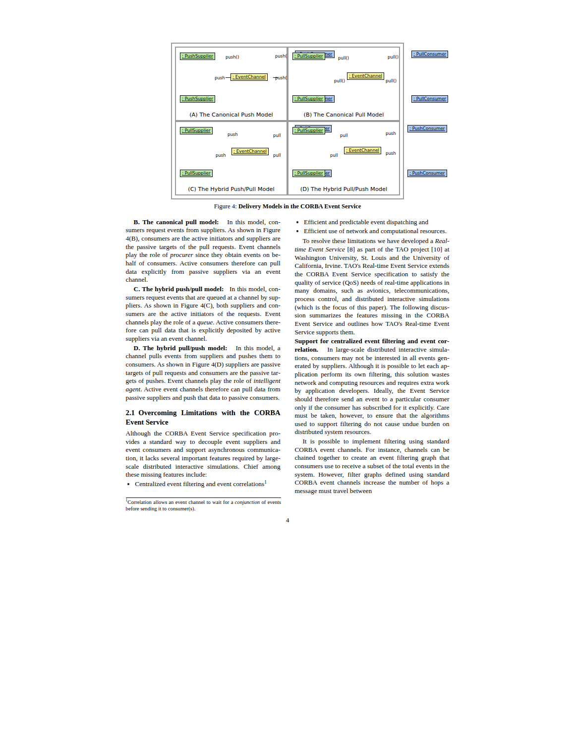: PushSupplier
push()
push()
: PushConsumer
: EventChannel
push
push()
: PushSupplier
: PushConsumer
(A) The Canonical Push Model
: PullSupplier
pull()
pull()
: PullConsumer
: EventChannel
pull()
pull()
: PullSupplier
: PullConsumer
(B) The Canonical Pull Model
: PullSupplier
push
pull
: PullConsumer
: EventChannel
push
pull
: PullSupplier
: PullConsumer
(C) The Hybrid Push/Pull Model
: PullSupplier
pull
push
: PushConsumer
: EventChannel
pull
push
: PullSupplier
: PushConsumer
(D) The Hybrid Pull/Push Model
Figure 4: Delivery Models in the CORBA Event Service
B. The canonical pull model: In this model, consumers request events from suppliers. As shown in Figure 4(B), consumers are the active initiators and suppliers are the passive targets of the pull requests. Event channels play the role of procurer since they obtain events on behalf of consumers. Active consumers therefore can pull data explicitly from passive suppliers via an event channel.
C. The hybrid push/pull model: In this model, consumers request events that are queued at a channel by suppliers. As shown in Figure 4(C), both suppliers and consumers are the active initiators of the requests. Event channels play the role of a queue. Active consumers therefore can pull data that is explicitly deposited by active suppliers via an event channel.
D. The hybrid pull/push model: In this model, a channel pulls events from suppliers and pushes them to consumers. As shown in Figure 4(D) suppliers are passive targets of pull requests and consumers are the passive targets of pushes. Event channels play the role of intelligent agent. Active event channels therefore can pull data from passive suppliers and push that data to passive consumers.
2.1 Overcoming Limitations with the CORBA Event Service
Although the CORBA Event Service specification provides a standard way to decouple event suppliers and event consumers and support asynchronous communication, it lacks several important features required by large-scale distributed interactive simulations. Chief among these missing features include:
Centralized event filtering and event correlations1
Efficient and predictable event dispatching and
Efficient use of network and computational resources.
To resolve these limitations we have developed a Real-time Event Service [8] as part of the TAO project [10] at Washington University, St. Louis and the University of California, Irvine. TAO's Real-time Event Service extends the CORBA Event Service specification to satisfy the quality of service (QoS) needs of real-time applications in many domains, such as avionics, telecommunications, process control, and distributed interactive simulations (which is the focus of this paper). The following discussion summarizes the features missing in the CORBA Event Service and outlines how TAO's Real-time Event Service supports them.
Support for centralized event filtering and event correlation. In large-scale distributed interactive simulations, consumers may not be interested in all events generated by suppliers. Although it is possible to let each application perform its own filtering, this solution wastes network and computing resources and requires extra work by application developers. Ideally, the Event Service should therefore send an event to a particular consumer only if the consumer has subscribed for it explicitly. Care must be taken, however, to ensure that the algorithms used to support filtering do not cause undue burden on distributed system resources.
It is possible to implement filtering using standard CORBA event channels. For instance, channels can be chained together to create an event filtering graph that consumers use to receive a subset of the total events in the system. However, filter graphs defined using standard CORBA event channels increase the number of hops a message must travel between
1Correlation allows an event channel to wait for a conjunction of events before sending it to consumer(s).
4